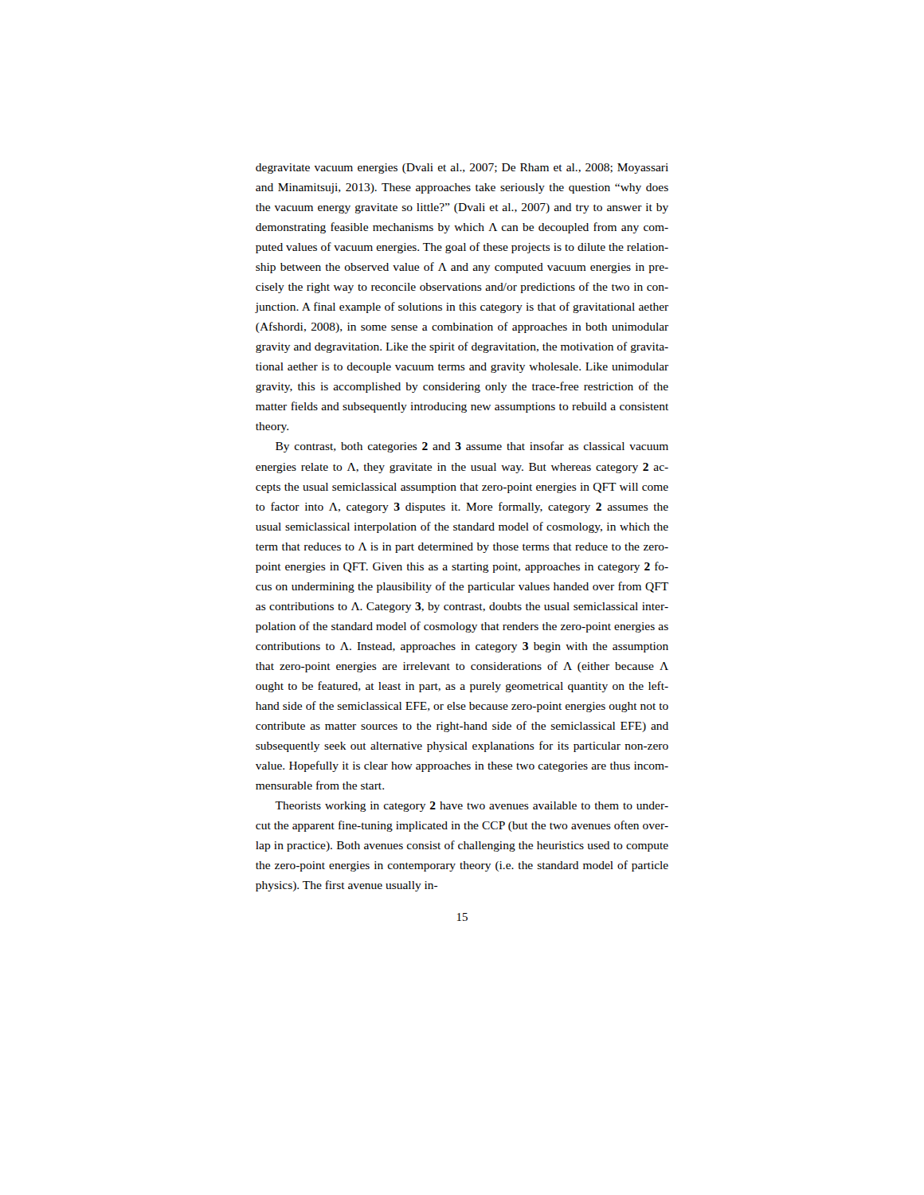degravitate vacuum energies (Dvali et al., 2007; De Rham et al., 2008; Moyassari and Minamitsuji, 2013). These approaches take seriously the question “why does the vacuum energy gravitate so little?” (Dvali et al., 2007) and try to answer it by demonstrating feasible mechanisms by which Λ can be decoupled from any computed values of vacuum energies. The goal of these projects is to dilute the relationship between the observed value of Λ and any computed vacuum energies in precisely the right way to reconcile observations and/or predictions of the two in conjunction. A final example of solutions in this category is that of gravitational aether (Afshordi, 2008), in some sense a combination of approaches in both unimodular gravity and degravitation. Like the spirit of degravitation, the motivation of gravitational aether is to decouple vacuum terms and gravity wholesale. Like unimodular gravity, this is accomplished by considering only the trace-free restriction of the matter fields and subsequently introducing new assumptions to rebuild a consistent theory.
By contrast, both categories 2 and 3 assume that insofar as classical vacuum energies relate to Λ, they gravitate in the usual way. But whereas category 2 accepts the usual semiclassical assumption that zero-point energies in QFT will come to factor into Λ, category 3 disputes it. More formally, category 2 assumes the usual semiclassical interpolation of the standard model of cosmology, in which the term that reduces to Λ is in part determined by those terms that reduce to the zero-point energies in QFT. Given this as a starting point, approaches in category 2 focus on undermining the plausibility of the particular values handed over from QFT as contributions to Λ. Category 3, by contrast, doubts the usual semiclassical interpolation of the standard model of cosmology that renders the zero-point energies as contributions to Λ. Instead, approaches in category 3 begin with the assumption that zero-point energies are irrelevant to considerations of Λ (either because Λ ought to be featured, at least in part, as a purely geometrical quantity on the left-hand side of the semiclassical EFE, or else because zero-point energies ought not to contribute as matter sources to the right-hand side of the semiclassical EFE) and subsequently seek out alternative physical explanations for its particular non-zero value. Hopefully it is clear how approaches in these two categories are thus incommensurable from the start.
Theorists working in category 2 have two avenues available to them to undercut the apparent fine-tuning implicated in the CCP (but the two avenues often overlap in practice). Both avenues consist of challenging the heuristics used to compute the zero-point energies in contemporary theory (i.e. the standard model of particle physics). The first avenue usually in-
15